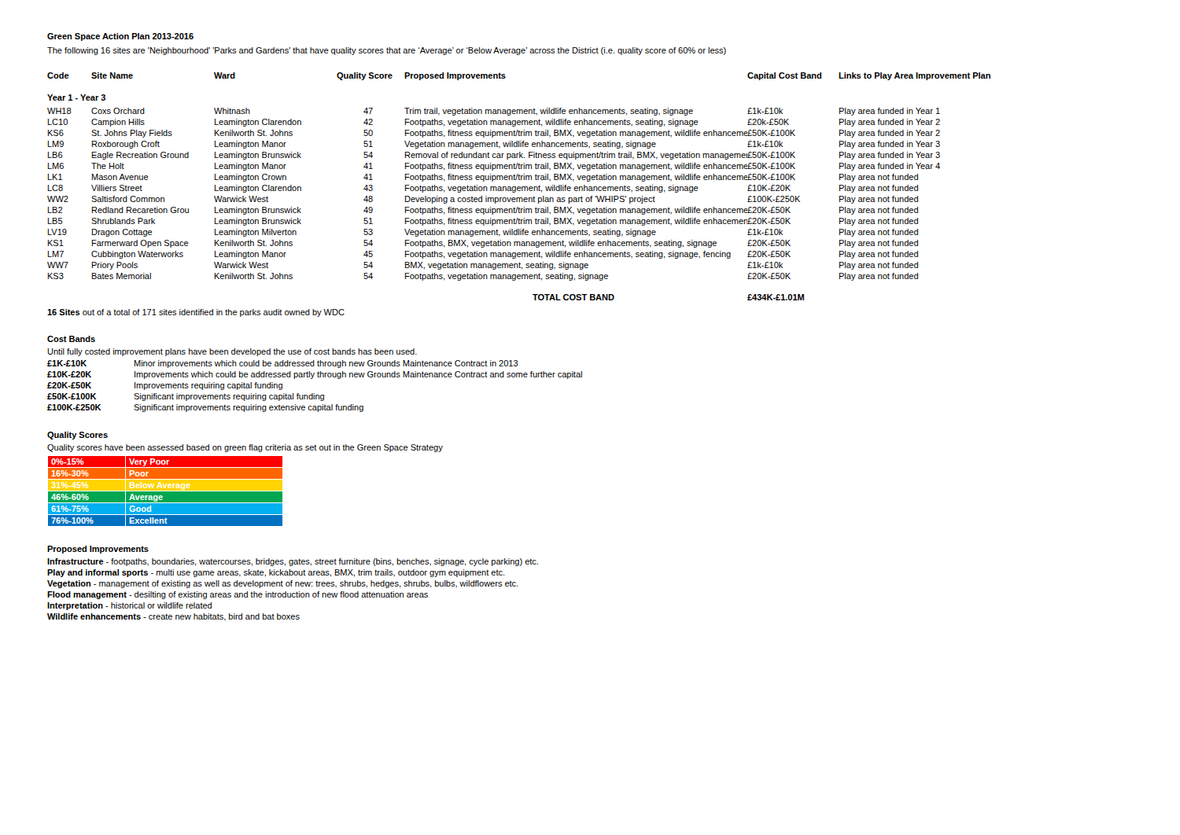Green Space Action Plan 2013-2016
The following 16 sites are 'Neighbourhood' 'Parks and Gardens' that have quality scores that are ‘Average’ or ‘Below Average’ across the District (i.e. quality score of 60% or less)
| Code | Site Name | Ward | Quality Score | Proposed Improvements | Capital Cost Band | Links to Play Area Improvement Plan |
| --- | --- | --- | --- | --- | --- | --- |
| Year 1 - Year 3 |
| WH18 | Coxs Orchard | Whitnash | 47 | Trim trail, vegetation management, wildlife enhancements, seating, signage | £1k-£10k | Play area funded in Year 1 |
| LC10 | Campion Hills | Leamington Clarendon | 42 | Footpaths, vegetation management, wildlife enhancements, seating, signage | £20k-£50K | Play area funded in Year 2 |
| KS6 | St. Johns Play Fields | Kenilworth St. Johns | 50 | Footpaths, fitness equipment/trim trail, BMX, vegetation management, wildlife enhancements, sea | £50K-£100K | Play area funded in Year 2 |
| LM9 | Roxborough Croft | Leamington Manor | 51 | Vegetation management, wildlife enhancements, seating, signage | £1k-£10k | Play area funded in Year 3 |
| LB6 | Eagle Recreation Ground | Leamington Brunswick | 54 | Removal of redundant car park. Fitness equipment/trim trail, BMX, vegetation management, wildli | £50K-£100K | Play area funded in Year 3 |
| LM6 | The Holt | Leamington Manor | 41 | Footpaths, fitness equipment/trim trail, BMX, vegetation management, wildlife enhancements, sea | £50K-£100K | Play area funded in Year 4 |
| LK1 | Mason Avenue | Leamington Crown | 41 | Footpaths, fitness equipment/trim trail, BMX, vegetation management, wildlife enhancements, sea | £50K-£100K | Play area not funded |
| LC8 | Villiers Street | Leamington Clarendon | 43 | Footpaths, vegetation management, wildlife enhancements, seating, signage | £10K-£20K | Play area not funded |
| WW2 | Saltisford Common | Warwick West | 48 | Developing a costed improvement plan as part of 'WHIPS' project | £100K-£250K | Play area not funded |
| LB2 | Redland Recaretion Grou | Leamington Brunswick | 49 | Footpaths, fitness equipment/trim trail, BMX, vegetation management, wildlife enhancements, sea | £20K-£50K | Play area not funded |
| LB5 | Shrublands Park | Leamington Brunswick | 51 | Footpaths, fitness equipment/trim trail, BMX, vegetation management, wildlife enhacements, seat | £20K-£50K | Play area not funded |
| LV19 | Dragon Cottage | Leamington Milverton | 53 | Vegetation management, wildlife enhancements, seating, signage | £1k-£10k | Play area not funded |
| KS1 | Farmerward Open Space | Kenilworth St. Johns | 54 | Footpaths, BMX, vegetation management, wildlife enhacements, seating, signage | £20K-£50K | Play area not funded |
| LM7 | Cubbington Waterworks | Leamington Manor | 45 | Footpaths, vegetation management, wildlife enhancements, seating, signage, fencing | £20K-£50K | Play area not funded |
| WW7 | Priory Pools | Warwick West | 54 | BMX, vegetation management, seating, signage | £1k-£10k | Play area not funded |
| KS3 | Bates Memorial | Kenilworth St. Johns | 54 | Footpaths, vegetation management, seating, signage | £20K-£50K | Play area not funded |
| | TOTAL COST BAND | £434K-£1.01M | |
16 Sites out of a total of 171 sites identified in the parks audit owned by WDC
Cost Bands
Until fully costed improvement plans have been developed the use of cost bands has been used.
| £1K-£10K | Minor improvements which could be addressed through new Grounds Maintenance Contract in 2013 |
| £10K-£20K | Improvements which could be addressed partly through new Grounds Maintenance Contract and some further capital |
| £20K-£50K | Improvements requiring capital funding |
| £50K-£100K | Significant improvements requiring capital funding |
| £100K-£250K | Significant improvements requiring extensive capital funding |
Quality Scores
Quality scores have been assessed based on green flag criteria as set out in the Green Space Strategy
| 0%-15% | Very Poor |
| 16%-30% | Poor |
| 31%-45% | Below Average |
| 46%-60% | Average |
| 61%-75% | Good |
| 76%-100% | Excellent |
Proposed Improvements
Infrastructure - footpaths, boundaries, watercourses, bridges, gates, street furniture (bins, benches, signage, cycle parking) etc.
Play and informal sports - multi use game areas, skate, kickabout areas, BMX, trim trails, outdoor gym equipment etc.
Vegetation - management of existing as well as development of new: trees, shrubs, hedges, shrubs, bulbs, wildflowers etc.
Flood management - desilting of existing areas and the introduction of new flood attenuation areas
Interpretation - historical or wildlife related
Wildlife enhancements - create new habitats, bird and bat boxes